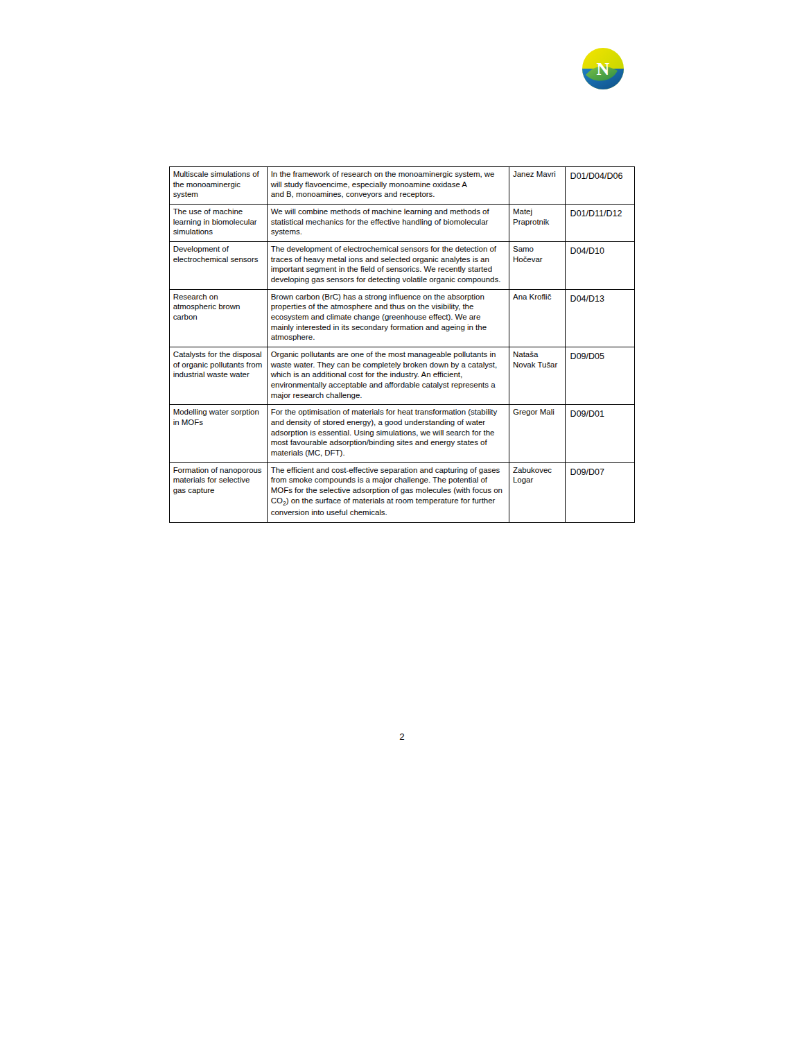N
| Multiscale simulations of the monoaminergic system | In the framework of research on the monoaminergic system, we will study flavoencime, especially monoamine oxidase A and B, monoamines, conveyors and receptors. | Janez Mavri | D01/D04/D06 |
| The use of machine learning in biomolecular simulations | We will combine methods of machine learning and methods of statistical mechanics for the effective handling of biomolecular systems. | Matej Praprotnik | D01/D11/D12 |
| Development of electrochemical sensors | The development of electrochemical sensors for the detection of traces of heavy metal ions and selected organic analytes is an important segment in the field of sensorics. We recently started developing gas sensors for detecting volatile organic compounds. | Samo Hočevar | D04/D10 |
| Research on atmospheric brown carbon | Brown carbon (BrC) has a strong influence on the absorption properties of the atmosphere and thus on the visibility, the ecosystem and climate change (greenhouse effect). We are mainly interested in its secondary formation and ageing in the atmosphere. | Ana Kroflič | D04/D13 |
| Catalysts for the disposal of organic pollutants from industrial waste water | Organic pollutants are one of the most manageable pollutants in waste water. They can be completely broken down by a catalyst, which is an additional cost for the industry. An efficient, environmentally acceptable and affordable catalyst represents a major research challenge. | Nataša Novak Tušar | D09/D05 |
| Modelling water sorption in MOFs | For the optimisation of materials for heat transformation (stability and density of stored energy), a good understanding of water adsorption is essential. Using simulations, we will search for the most favourable adsorption/binding sites and energy states of materials (MC, DFT). | Gregor Mali | D09/D01 |
| Formation of nanoporous materials for selective gas capture | The efficient and cost-effective separation and capturing of gases from smoke compounds is a major challenge. The potential of MOFs for the selective adsorption of gas molecules (with focus on CO 2 ) on the surface of materials at room temperature for further conversion into useful chemicals. | Zabukovec Logar | D09/D07 |
2